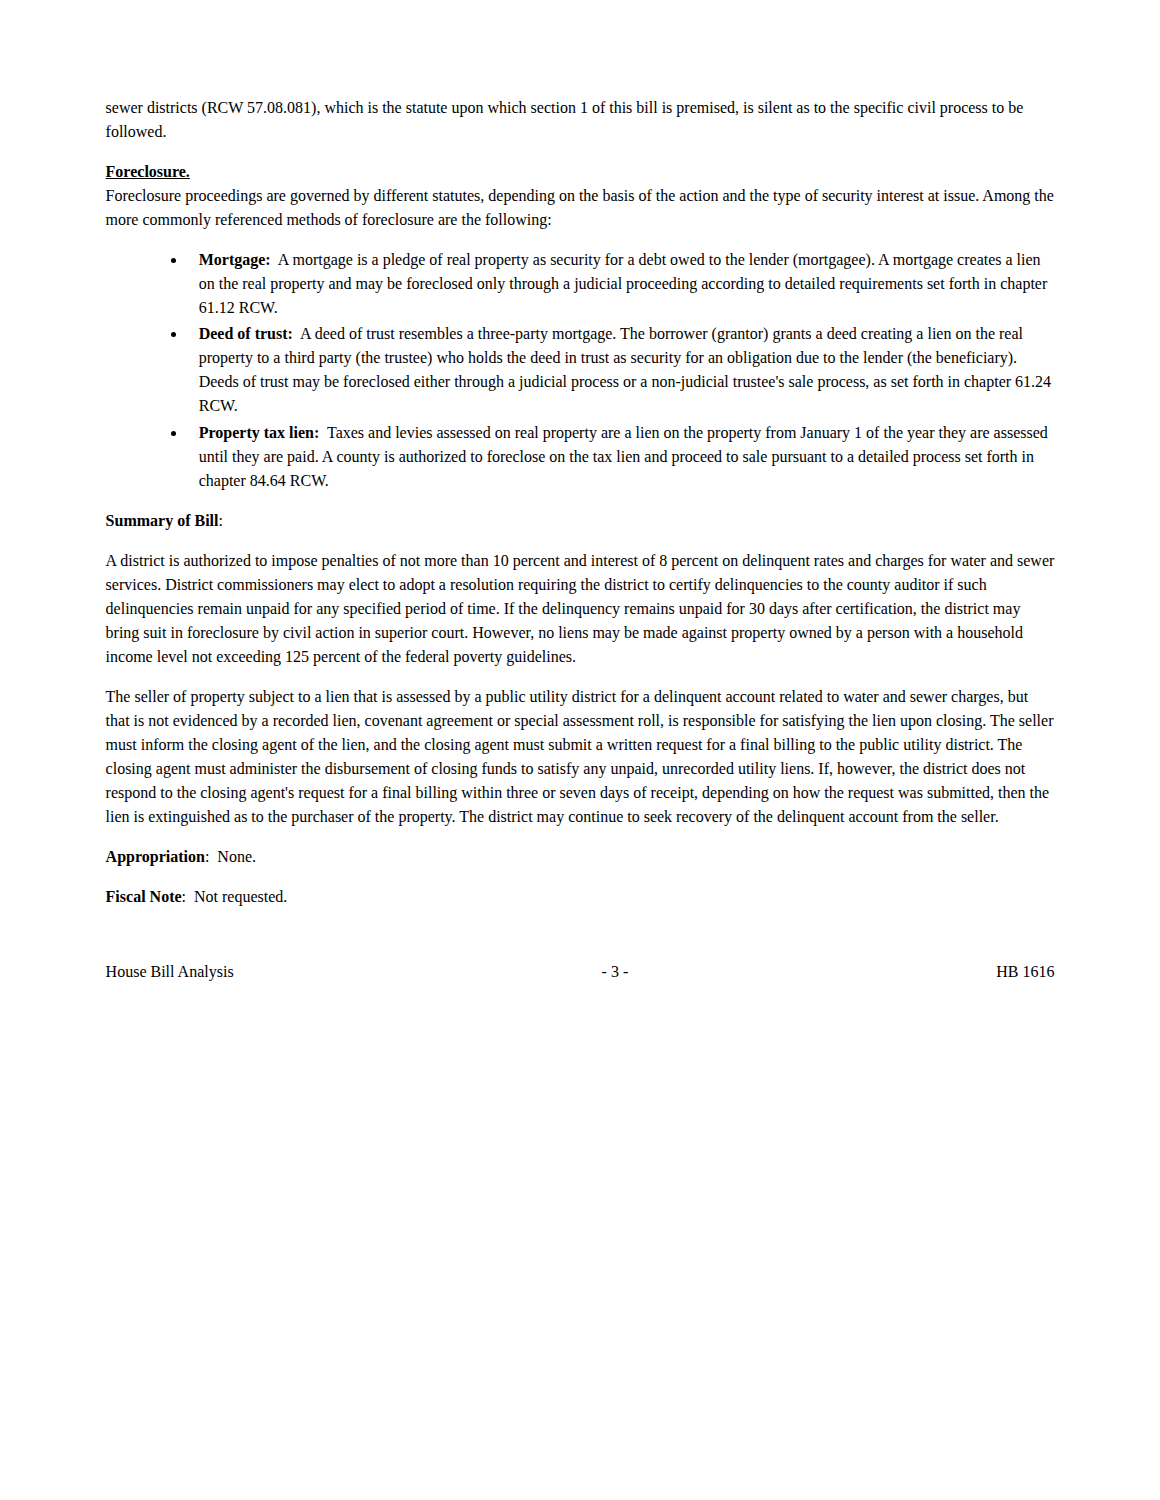sewer districts (RCW 57.08.081), which is the statute upon which section 1 of this bill is premised, is silent as to the specific civil process to be followed.
Foreclosure.
Foreclosure proceedings are governed by different statutes, depending on the basis of the action and the type of security interest at issue. Among the more commonly referenced methods of foreclosure are the following:
Mortgage: A mortgage is a pledge of real property as security for a debt owed to the lender (mortgagee). A mortgage creates a lien on the real property and may be foreclosed only through a judicial proceeding according to detailed requirements set forth in chapter 61.12 RCW.
Deed of trust: A deed of trust resembles a three-party mortgage. The borrower (grantor) grants a deed creating a lien on the real property to a third party (the trustee) who holds the deed in trust as security for an obligation due to the lender (the beneficiary). Deeds of trust may be foreclosed either through a judicial process or a non-judicial trustee's sale process, as set forth in chapter 61.24 RCW.
Property tax lien: Taxes and levies assessed on real property are a lien on the property from January 1 of the year they are assessed until they are paid. A county is authorized to foreclose on the tax lien and proceed to sale pursuant to a detailed process set forth in chapter 84.64 RCW.
Summary of Bill:
A district is authorized to impose penalties of not more than 10 percent and interest of 8 percent on delinquent rates and charges for water and sewer services. District commissioners may elect to adopt a resolution requiring the district to certify delinquencies to the county auditor if such delinquencies remain unpaid for any specified period of time. If the delinquency remains unpaid for 30 days after certification, the district may bring suit in foreclosure by civil action in superior court. However, no liens may be made against property owned by a person with a household income level not exceeding 125 percent of the federal poverty guidelines.
The seller of property subject to a lien that is assessed by a public utility district for a delinquent account related to water and sewer charges, but that is not evidenced by a recorded lien, covenant agreement or special assessment roll, is responsible for satisfying the lien upon closing. The seller must inform the closing agent of the lien, and the closing agent must submit a written request for a final billing to the public utility district. The closing agent must administer the disbursement of closing funds to satisfy any unpaid, unrecorded utility liens. If, however, the district does not respond to the closing agent's request for a final billing within three or seven days of receipt, depending on how the request was submitted, then the lien is extinguished as to the purchaser of the property. The district may continue to seek recovery of the delinquent account from the seller.
Appropriation: None.
Fiscal Note: Not requested.
House Bill Analysis
- 3 -
HB 1616